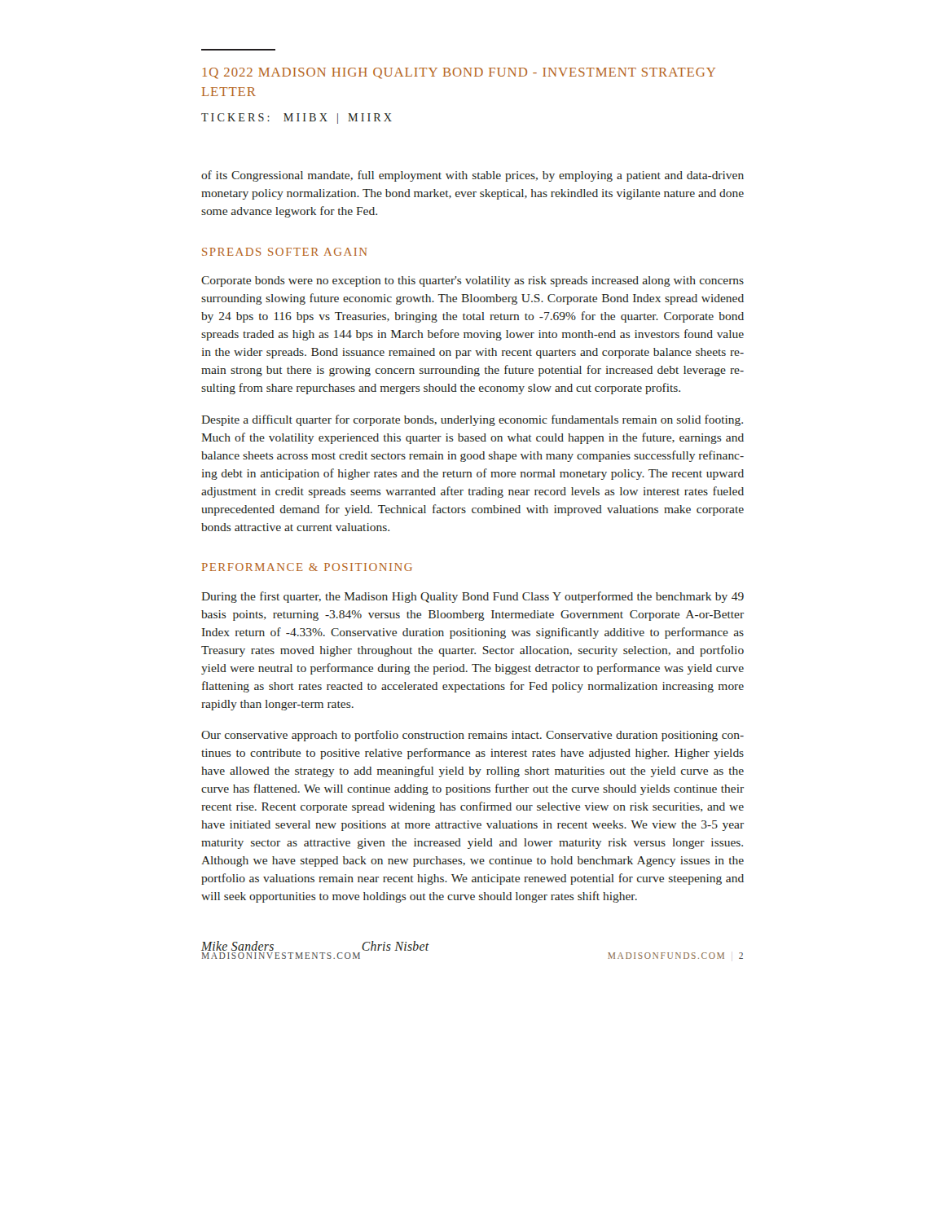1Q 2022 Madison High Quality Bond Fund - Investment Strategy Letter
Tickers: MIIBX | MIIRX
of its Congressional mandate, full employment with stable prices, by employing a patient and data-driven monetary policy normalization. The bond market, ever skeptical, has rekindled its vigilante nature and done some advance legwork for the Fed.
Spreads Softer Again
Corporate bonds were no exception to this quarter's volatility as risk spreads increased along with concerns surrounding slowing future economic growth. The Bloomberg U.S. Corporate Bond Index spread widened by 24 bps to 116 bps vs Treasuries, bringing the total return to -7.69% for the quarter. Corporate bond spreads traded as high as 144 bps in March before moving lower into month-end as investors found value in the wider spreads. Bond issuance remained on par with recent quarters and corporate balance sheets remain strong but there is growing concern surrounding the future potential for increased debt leverage resulting from share repurchases and mergers should the economy slow and cut corporate profits.
Despite a difficult quarter for corporate bonds, underlying economic fundamentals remain on solid footing. Much of the volatility experienced this quarter is based on what could happen in the future, earnings and balance sheets across most credit sectors remain in good shape with many companies successfully refinancing debt in anticipation of higher rates and the return of more normal monetary policy. The recent upward adjustment in credit spreads seems warranted after trading near record levels as low interest rates fueled unprecedented demand for yield. Technical factors combined with improved valuations make corporate bonds attractive at current valuations.
Performance & Positioning
During the first quarter, the Madison High Quality Bond Fund Class Y outperformed the benchmark by 49 basis points, returning -3.84% versus the Bloomberg Intermediate Government Corporate A-or-Better Index return of -4.33%. Conservative duration positioning was significantly additive to performance as Treasury rates moved higher throughout the quarter. Sector allocation, security selection, and portfolio yield were neutral to performance during the period. The biggest detractor to performance was yield curve flattening as short rates reacted to accelerated expectations for Fed policy normalization increasing more rapidly than longer-term rates.
Our conservative approach to portfolio construction remains intact. Conservative duration positioning continues to contribute to positive relative performance as interest rates have adjusted higher. Higher yields have allowed the strategy to add meaningful yield by rolling short maturities out the yield curve as the curve has flattened. We will continue adding to positions further out the curve should yields continue their recent rise. Recent corporate spread widening has confirmed our selective view on risk securities, and we have initiated several new positions at more attractive valuations in recent weeks. We view the 3-5 year maturity sector as attractive given the increased yield and lower maturity risk versus longer issues. Although we have stepped back on new purchases, we continue to hold benchmark Agency issues in the portfolio as valuations remain near recent highs. We anticipate renewed potential for curve steepening and will seek opportunities to move holdings out the curve should longer rates shift higher.
Mike Sanders Chris Nisbet
madisoninvestments.com
madisonfunds.com|2